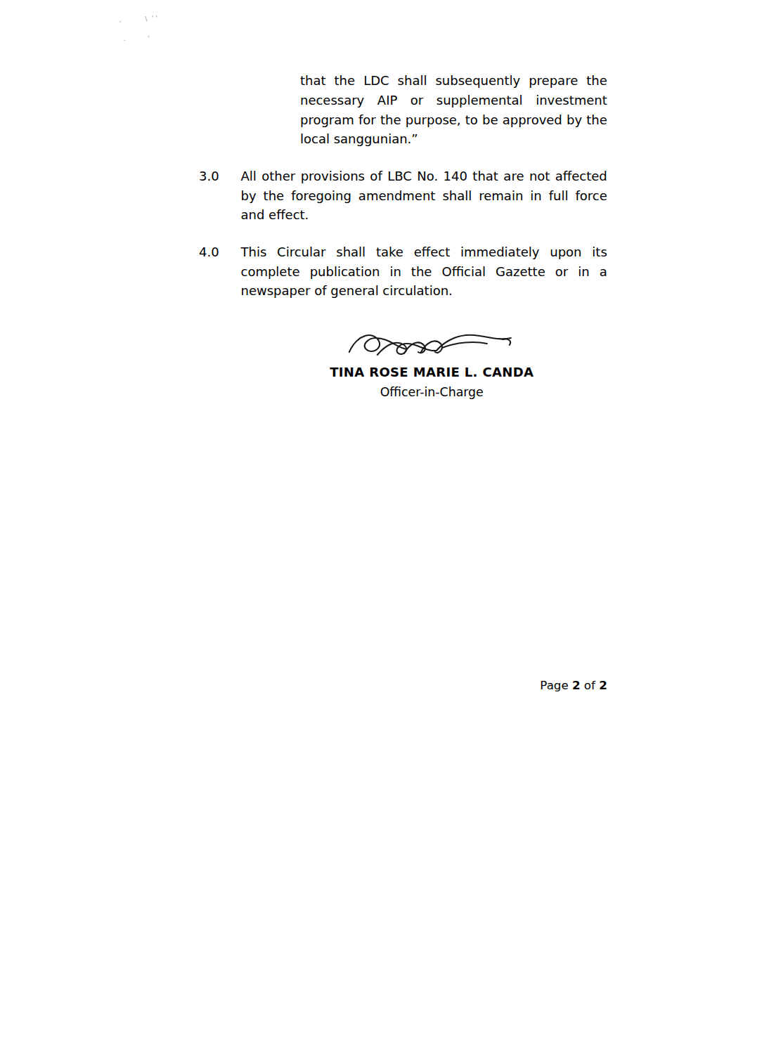, \ ' ' . '
that the LDC shall subsequently prepare the necessary AIP or supplemental investment program for the purpose, to be approved by the local sanggunian.”
3.0
All other provisions of LBC No. 140 that are not affected by the foregoing amendment shall remain in full force and effect.
4.0
This Circular shall take effect immediately upon its complete publication in the Official Gazette or in a newspaper of general circulation.
TINA ROSE MARIE L. CANDA
Officer-in-Charge
Page 2 of 2